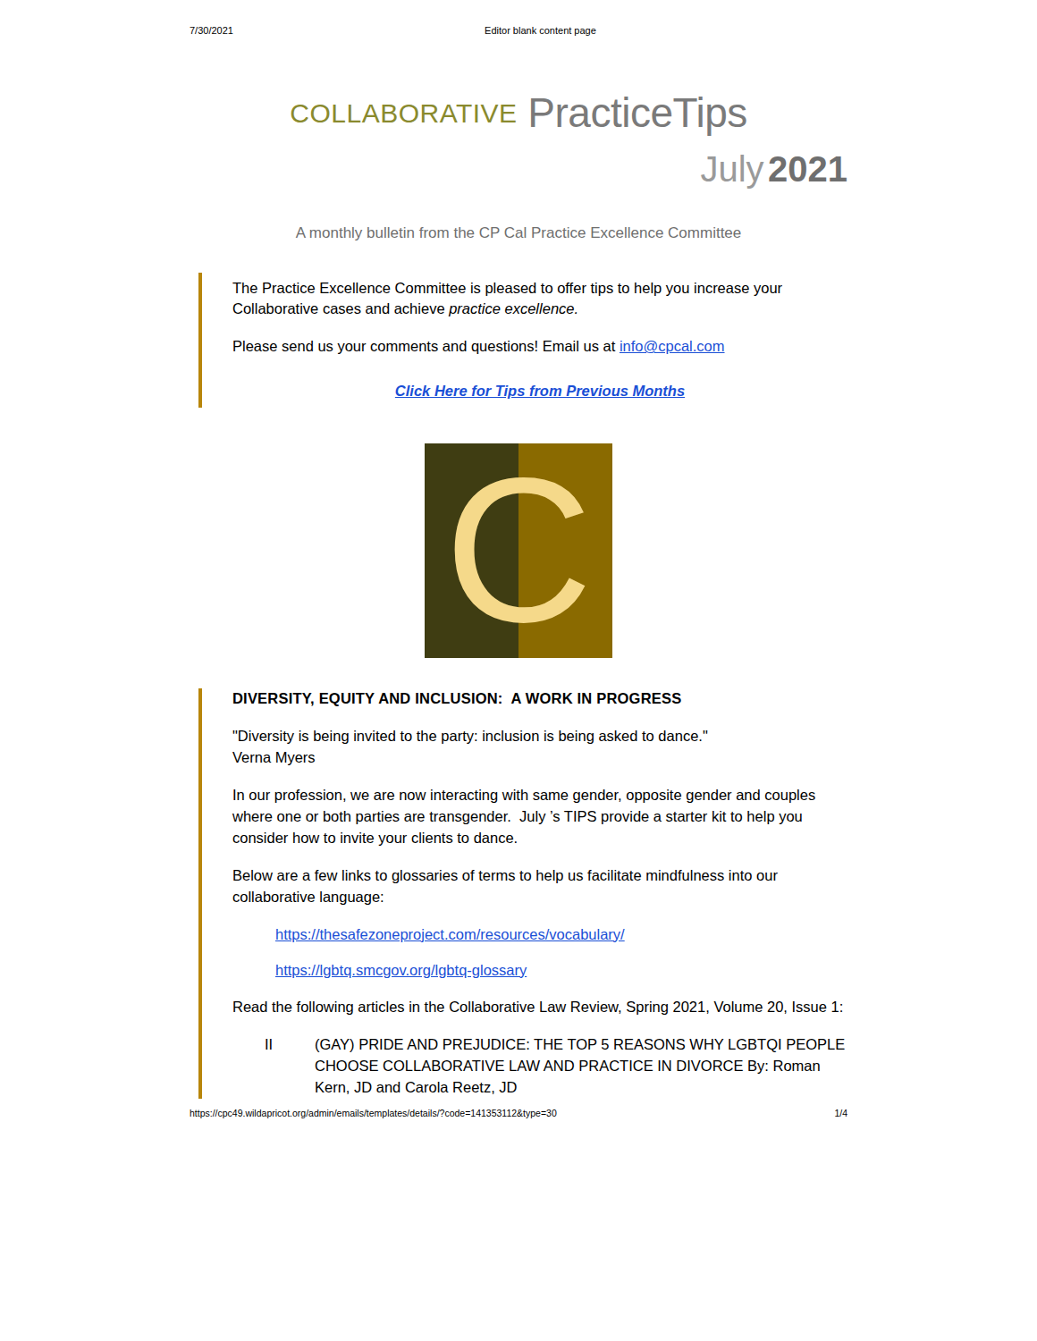7/30/2021
Editor blank content page
COLLABORATIVE PracticeTips
July 2021
A monthly bulletin from the CP Cal Practice Excellence Committee
The Practice Excellence Committee is pleased to offer tips to help you increase your Collaborative cases and achieve practice excellence.
Please send us your comments and questions! Email us at info@cpcal.com
Click Here for Tips from Previous Months
C
DIVERSITY, EQUITY AND INCLUSION: A WORK IN PROGRESS
"Diversity is being invited to the party: inclusion is being asked to dance."
Verna Myers
In our profession, we are now interacting with same gender, opposite gender and couples where one or both parties are transgender. July ’s TIPS provide a starter kit to help you consider how to invite your clients to dance.
Below are a few links to glossaries of terms to help us facilitate mindfulness into our collaborative language:
https://thesafezoneproject.com/resources/vocabulary/
https://lgbtq.smcgov.org/lgbtq-glossary
Read the following articles in the Collaborative Law Review, Spring 2021, Volume 20, Issue 1:
II
(GAY) PRIDE AND PREJUDICE: THE TOP 5 REASONS WHY LGBTQI PEOPLE CHOOSE COLLABORATIVE LAW AND PRACTICE IN DIVORCE By: Roman Kern, JD and Carola Reetz, JD
https://cpc49.wildapricot.org/admin/emails/templates/details/?code=141353112&type=30
1/4